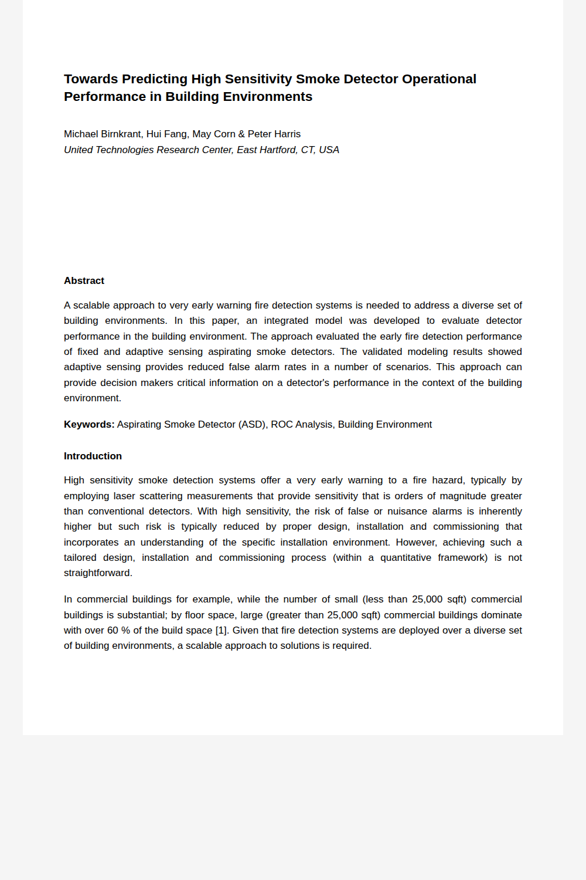Towards Predicting High Sensitivity Smoke Detector Operational Performance in Building Environments
Michael Birnkrant, Hui Fang, May Corn & Peter Harris
United Technologies Research Center, East Hartford, CT, USA
Abstract
A scalable approach to very early warning fire detection systems is needed to address a diverse set of building environments. In this paper, an integrated model was developed to evaluate detector performance in the building environment. The approach evaluated the early fire detection performance of fixed and adaptive sensing aspirating smoke detectors. The validated modeling results showed adaptive sensing provides reduced false alarm rates in a number of scenarios. This approach can provide decision makers critical information on a detector's performance in the context of the building environment.
Keywords: Aspirating Smoke Detector (ASD), ROC Analysis, Building Environment
Introduction
High sensitivity smoke detection systems offer a very early warning to a fire hazard, typically by employing laser scattering measurements that provide sensitivity that is orders of magnitude greater than conventional detectors. With high sensitivity, the risk of false or nuisance alarms is inherently higher but such risk is typically reduced by proper design, installation and commissioning that incorporates an understanding of the specific installation environment. However, achieving such a tailored design, installation and commissioning process (within a quantitative framework) is not straightforward.
In commercial buildings for example, while the number of small (less than 25,000 sqft) commercial buildings is substantial; by floor space, large (greater than 25,000 sqft) commercial buildings dominate with over 60 % of the build space [1]. Given that fire detection systems are deployed over a diverse set of building environments, a scalable approach to solutions is required.